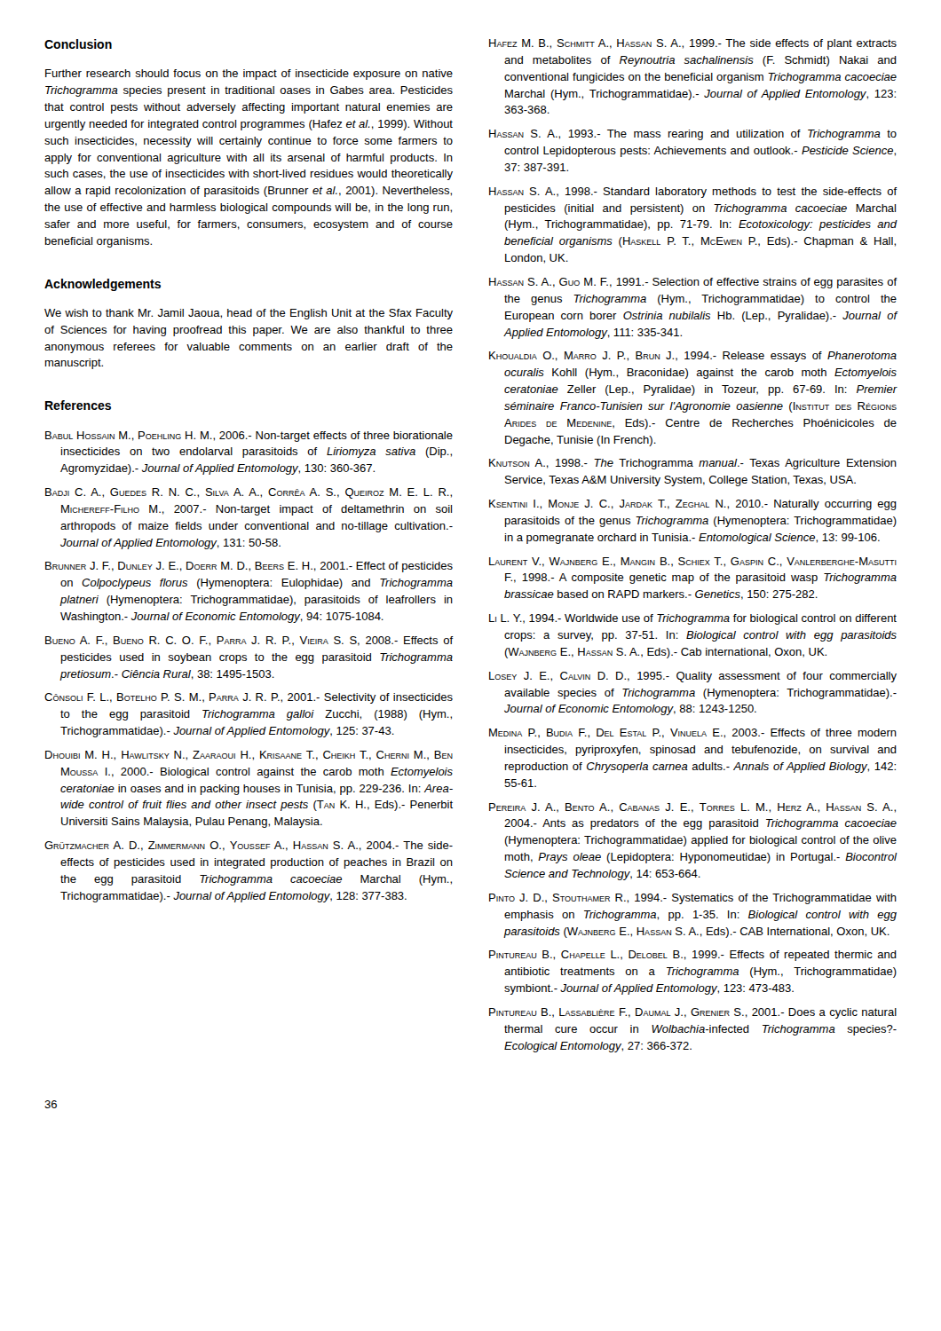Conclusion
Further research should focus on the impact of insecticide exposure on native Trichogramma species present in traditional oases in Gabes area. Pesticides that control pests without adversely affecting important natural enemies are urgently needed for integrated control programmes (Hafez et al., 1999). Without such insecticides, necessity will certainly continue to force some farmers to apply for conventional agriculture with all its arsenal of harmful products. In such cases, the use of insecticides with short-lived residues would theoretically allow a rapid recolonization of parasitoids (Brunner et al., 2001). Nevertheless, the use of effective and harmless biological compounds will be, in the long run, safer and more useful, for farmers, consumers, ecosystem and of course beneficial organisms.
Acknowledgements
We wish to thank Mr. Jamil Jaoua, head of the English Unit at the Sfax Faculty of Sciences for having proofread this paper. We are also thankful to three anonymous referees for valuable comments on an earlier draft of the manuscript.
References
Babul Hossain M., Poehling H. M., 2006.- Non-target effects of three biorationale insecticides on two endolarval parasitoids of Liriomyza sativa (Dip., Agromyzidae).- Journal of Applied Entomology, 130: 360-367.
Badji C. A., Guedes R. N. C., Silva A. A., Corrêa A. S., Queiroz M. E. L. R., Michereff-Filho M., 2007.- Non-target impact of deltamethrin on soil arthropods of maize fields under conventional and no-tillage cultivation.- Journal of Applied Entomology, 131: 50-58.
Brunner J. F., Dunley J. E., Doerr M. D., Beers E. H., 2001.- Effect of pesticides on Colpoclypeus florus (Hymenoptera: Eulophidae) and Trichogramma platneri (Hymenoptera: Trichogrammatidae), parasitoids of leafrollers in Washington.- Journal of Economic Entomology, 94: 1075-1084.
Bueno A. F., Bueno R. C. O. F., Parra J. R. P., Vieira S. S, 2008.- Effects of pesticides used in soybean crops to the egg parasitoid Trichogramma pretiosum.- Ciência Rural, 38: 1495-1503.
Cônsoli F. L., Botelho P. S. M., Parra J. R. P., 2001.- Selectivity of insecticides to the egg parasitoid Trichogramma galloi Zucchi, (1988) (Hym., Trichogrammatidae).- Journal of Applied Entomology, 125: 37-43.
Dhouibi M. H., Hawlitsky N., Zaaraoui H., Krisaane T., Cheikh T., Cherni M., Ben Moussa I., 2000.- Biological control against the carob moth Ectomyelois ceratoniae in oases and in packing houses in Tunisia, pp. 229-236. In: Area-wide control of fruit flies and other insect pests (Tan K. H., Eds).- Penerbit Universiti Sains Malaysia, Pulau Penang, Malaysia.
Grützmacher A. D., Zimmermann O., Youssef A., Hassan S. A., 2004.- The side-effects of pesticides used in integrated production of peaches in Brazil on the egg parasitoid Trichogramma cacoeciae Marchal (Hym., Trichogrammatidae).- Journal of Applied Entomology, 128: 377-383.
Hafez M. B., Schmitt A., Hassan S. A., 1999.- The side effects of plant extracts and metabolites of Reynoutria sachalinensis (F. Schmidt) Nakai and conventional fungicides on the beneficial organism Trichogramma cacoeciae Marchal (Hym., Trichogrammatidae).- Journal of Applied Entomology, 123: 363-368.
Hassan S. A., 1993.- The mass rearing and utilization of Trichogramma to control Lepidopterous pests: Achievements and outlook.- Pesticide Science, 37: 387-391.
Hassan S. A., 1998.- Standard laboratory methods to test the side-effects of pesticides (initial and persistent) on Trichogramma cacoeciae Marchal (Hym., Trichogrammatidae), pp. 71-79. In: Ecotoxicology: pesticides and beneficial organisms (Haskell P. T., McEwen P., Eds).- Chapman & Hall, London, UK.
Hassan S. A., Guo M. F., 1991.- Selection of effective strains of egg parasites of the genus Trichogramma (Hym., Trichogrammatidae) to control the European corn borer Ostrinia nubilalis Hb. (Lep., Pyralidae).- Journal of Applied Entomology, 111: 335-341.
Khoualdia O., Marro J. P., Brun J., 1994.- Release essays of Phanerotoma ocuralis Kohll (Hym., Braconidae) against the carob moth Ectomyelois ceratoniae Zeller (Lep., Pyralidae) in Tozeur, pp. 67-69. In: Premier séminaire Franco-Tunisien sur l'Agronomie oasienne (Institut des Régions Arides de Medenine, Eds).- Centre de Recherches Phoénicicoles de Degache, Tunisie (In French).
Knutson A., 1998.- The Trichogramma manual.- Texas Agriculture Extension Service, Texas A&M University System, College Station, Texas, USA.
Ksentini I., Monje J. C., Jardak T., Zeghal N., 2010.- Naturally occurring egg parasitoids of the genus Trichogramma (Hymenoptera: Trichogrammatidae) in a pomegranate orchard in Tunisia.- Entomological Science, 13: 99-106.
Laurent V., Wajnberg E., Mangin B., Schiex T., Gaspin C., Vanlerberghe-Masutti F., 1998.- A composite genetic map of the parasitoid wasp Trichogramma brassicae based on RAPD markers.- Genetics, 150: 275-282.
Li L. Y., 1994.- Worldwide use of Trichogramma for biological control on different crops: a survey, pp. 37-51. In: Biological control with egg parasitoids (Wajnberg E., Hassan S. A., Eds).- Cab international, Oxon, UK.
Losey J. E., Calvin D. D., 1995.- Quality assessment of four commercially available species of Trichogramma (Hymenoptera: Trichogrammatidae).- Journal of Economic Entomology, 88: 1243-1250.
Medina P., Budia F., Del Estal P., Vinuela E., 2003.- Effects of three modern insecticides, pyriproxyfen, spinosad and tebufenozide, on survival and reproduction of Chrysoperla carnea adults.- Annals of Applied Biology, 142: 55-61.
Pereira J. A., Bento A., Cabanas J. E., Torres L. M., Herz A., Hassan S. A., 2004.- Ants as predators of the egg parasitoid Trichogramma cacoeciae (Hymenoptera: Trichogrammatidae) applied for biological control of the olive moth, Prays oleae (Lepidoptera: Hyponomeutidae) in Portugal.- Biocontrol Science and Technology, 14: 653-664.
Pinto J. D., Stouthamer R., 1994.- Systematics of the Trichogrammatidae with emphasis on Trichogramma, pp. 1-35. In: Biological control with egg parasitoids (Wajnberg E., Hassan S. A., Eds).- CAB International, Oxon, UK.
Pintureau B., Chapelle L., Delobel B., 1999.- Effects of repeated thermic and antibiotic treatments on a Trichogramma (Hym., Trichogrammatidae) symbiont.- Journal of Applied Entomology, 123: 473-483.
Pintureau B., Lassablière F., Daumal J., Grenier S., 2001.- Does a cyclic natural thermal cure occur in Wolbachia-infected Trichogramma species?- Ecological Entomology, 27: 366-372.
36